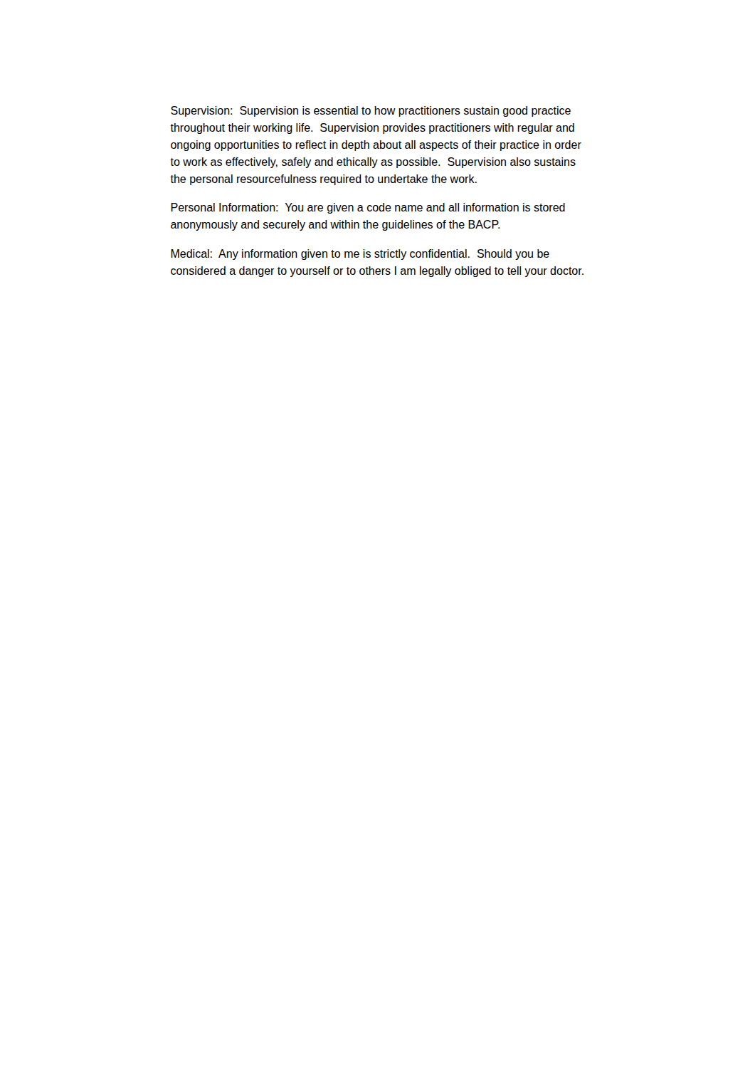Supervision: Supervision is essential to how practitioners sustain good practice throughout their working life. Supervision provides practitioners with regular and ongoing opportunities to reflect in depth about all aspects of their practice in order to work as effectively, safely and ethically as possible. Supervision also sustains the personal resourcefulness required to undertake the work.
Personal Information: You are given a code name and all information is stored anonymously and securely and within the guidelines of the BACP.
Medical: Any information given to me is strictly confidential. Should you be considered a danger to yourself or to others I am legally obliged to tell your doctor.